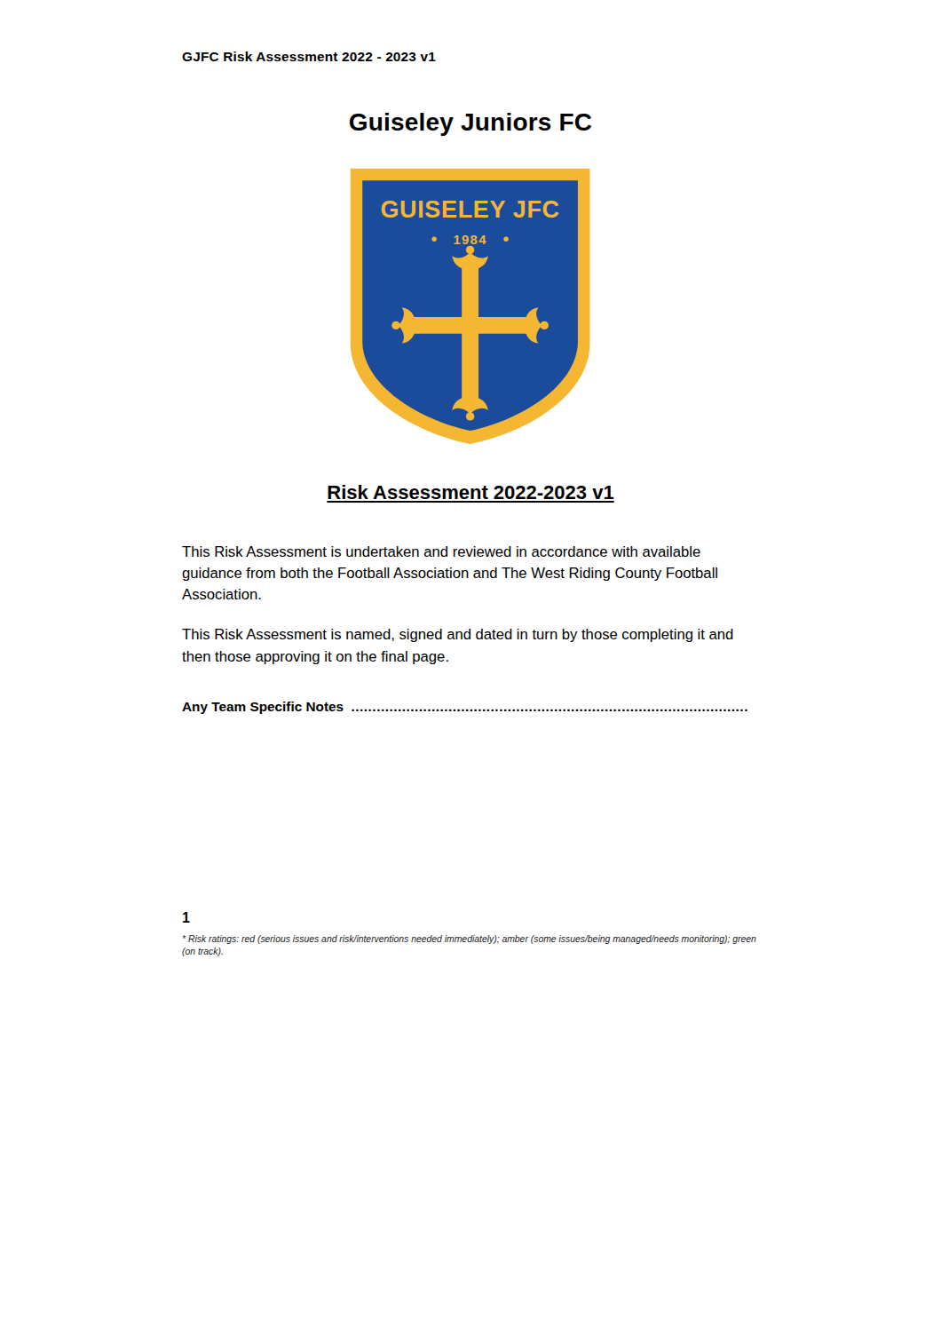GJFC Risk Assessment 2022 - 2023 v1
Guiseley Juniors FC
GUISELEY JFC 1984
Risk Assessment 2022-2023 v1
This Risk Assessment is undertaken and reviewed in accordance with available guidance from both the Football Association and The West Riding County Football Association.
This Risk Assessment is named, signed and dated in turn by those completing it and then those approving it on the final page.
Any Team Specific Notes ..............................................................................................
1
* Risk ratings: red (serious issues and risk/interventions needed immediately); amber (some issues/being managed/needs monitoring); green (on track).